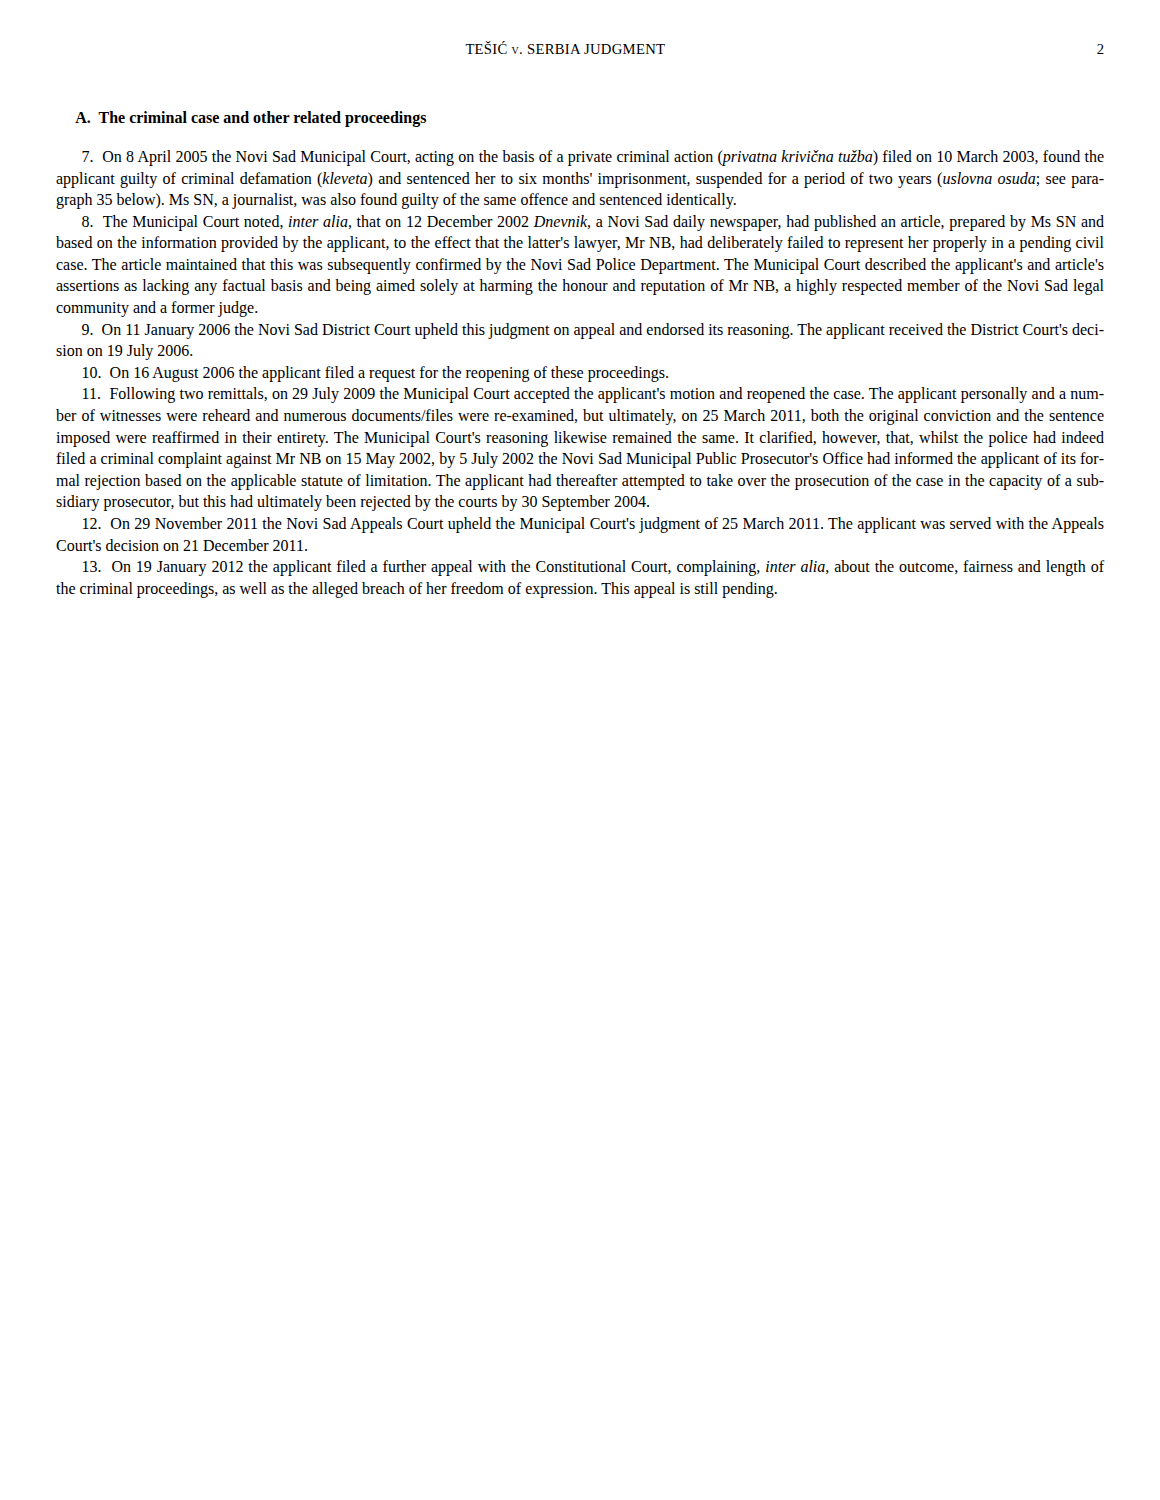TEŠIĆ v. SERBIA JUDGMENT
2
A. The criminal case and other related proceedings
7. On 8 April 2005 the Novi Sad Municipal Court, acting on the basis of a private criminal action (privatna krivična tužba) filed on 10 March 2003, found the applicant guilty of criminal defamation (kleveta) and sentenced her to six months' imprisonment, suspended for a period of two years (uslovna osuda; see paragraph 35 below). Ms SN, a journalist, was also found guilty of the same offence and sentenced identically.
8. The Municipal Court noted, inter alia, that on 12 December 2002 Dnevnik, a Novi Sad daily newspaper, had published an article, prepared by Ms SN and based on the information provided by the applicant, to the effect that the latter's lawyer, Mr NB, had deliberately failed to represent her properly in a pending civil case. The article maintained that this was subsequently confirmed by the Novi Sad Police Department. The Municipal Court described the applicant's and article's assertions as lacking any factual basis and being aimed solely at harming the honour and reputation of Mr NB, a highly respected member of the Novi Sad legal community and a former judge.
9. On 11 January 2006 the Novi Sad District Court upheld this judgment on appeal and endorsed its reasoning. The applicant received the District Court's decision on 19 July 2006.
10. On 16 August 2006 the applicant filed a request for the reopening of these proceedings.
11. Following two remittals, on 29 July 2009 the Municipal Court accepted the applicant's motion and reopened the case. The applicant personally and a number of witnesses were reheard and numerous documents/files were re-examined, but ultimately, on 25 March 2011, both the original conviction and the sentence imposed were reaffirmed in their entirety. The Municipal Court's reasoning likewise remained the same. It clarified, however, that, whilst the police had indeed filed a criminal complaint against Mr NB on 15 May 2002, by 5 July 2002 the Novi Sad Municipal Public Prosecutor's Office had informed the applicant of its formal rejection based on the applicable statute of limitation. The applicant had thereafter attempted to take over the prosecution of the case in the capacity of a subsidiary prosecutor, but this had ultimately been rejected by the courts by 30 September 2004.
12. On 29 November 2011 the Novi Sad Appeals Court upheld the Municipal Court's judgment of 25 March 2011. The applicant was served with the Appeals Court's decision on 21 December 2011.
13. On 19 January 2012 the applicant filed a further appeal with the Constitutional Court, complaining, inter alia, about the outcome, fairness and length of the criminal proceedings, as well as the alleged breach of her freedom of expression. This appeal is still pending.